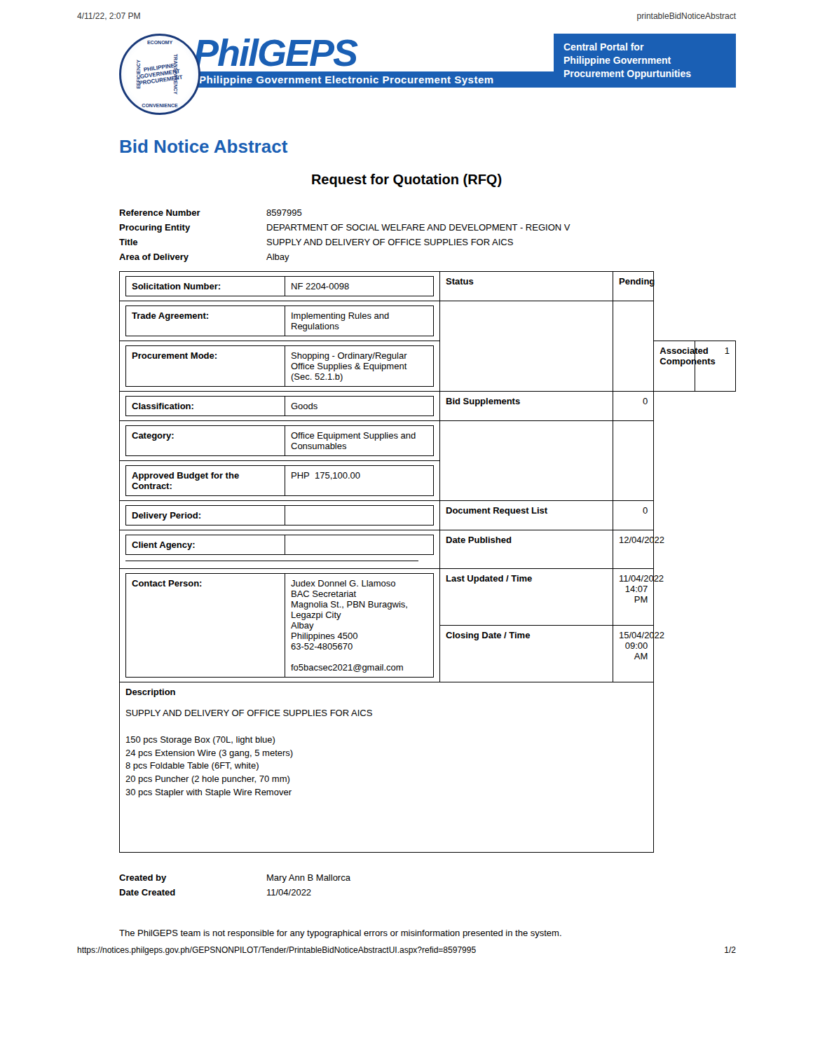4/11/22, 2:07 PM printableBidNoticeAbstract
Help
ECONOMY CONVENIENCE EFFICIENCY TRANSPARENCY
PHILIPPINE
GOVERNMENT
PROCUREMENT
Phil GEPS
Philippine Government Electronic Procurement System
Central Portal for
Philippine Government
Procurement Oppurtunities
Bid Notice Abstract
Request for Quotation (RFQ)
| Reference Number | 8597995 |
| Procuring Entity | DEPARTMENT OF SOCIAL WELFARE AND DEVELOPMENT - REGION V |
| Title | SUPPLY AND DELIVERY OF OFFICE SUPPLIES FOR AICS |
| Area of Delivery | Albay |
| / Solicitation Number: / NF 2204-0098 / | Status | Pending |
| / Trade Agreement: / Implementing Rules and Regulations / | | |
| / Procurement Mode: / Shopping - Ordinary/Regular Office Supplies & Equipment (Sec. 52.1.b) / | Associated Components | 1 |
| / Classification: / Goods / | Bid Supplements | 0 |
| / Category: / Office Equipment Supplies and Consumables / | | |
| / Approved Budget for the Contract: / PHP 175,100.00 / |
| / Delivery Period: / / | Document Request List | 0 |
| / Client Agency: / / | Date Published | 12/04/2022 |
| / Contact Person: / Judex Donnel G. Llamoso BAC Secretariat Magnolia St., PBN Buragwis, Legazpi City Albay Philippines 4500 63-52-4805670 fo5bacsec2021@gmail.com / |
| Last Updated / Time | 11/04/2022 14:07 PM |
| Closing Date / Time | 15/04/2022 09:00 AM |
| Description SUPPLY AND DELIVERY OF OFFICE SUPPLIES FOR AICS 150 pcs Storage Box (70L, light blue) 24 pcs Extension Wire (3 gang, 5 meters) 8 pcs Foldable Table (6FT, white) 20 pcs Puncher (2 hole puncher, 70 mm) 30 pcs Stapler with Staple Wire Remover |
| Created by | Mary Ann B Mallorca |
| Date Created | 11/04/2022 |
The PhilGEPS team is not responsible for any typographical errors or misinformation presented in the system.
https://notices.philgeps.gov.ph/GEPSNONPILOT/Tender/PrintableBidNoticeAbstractUI.aspx?refid=8597995 1/2